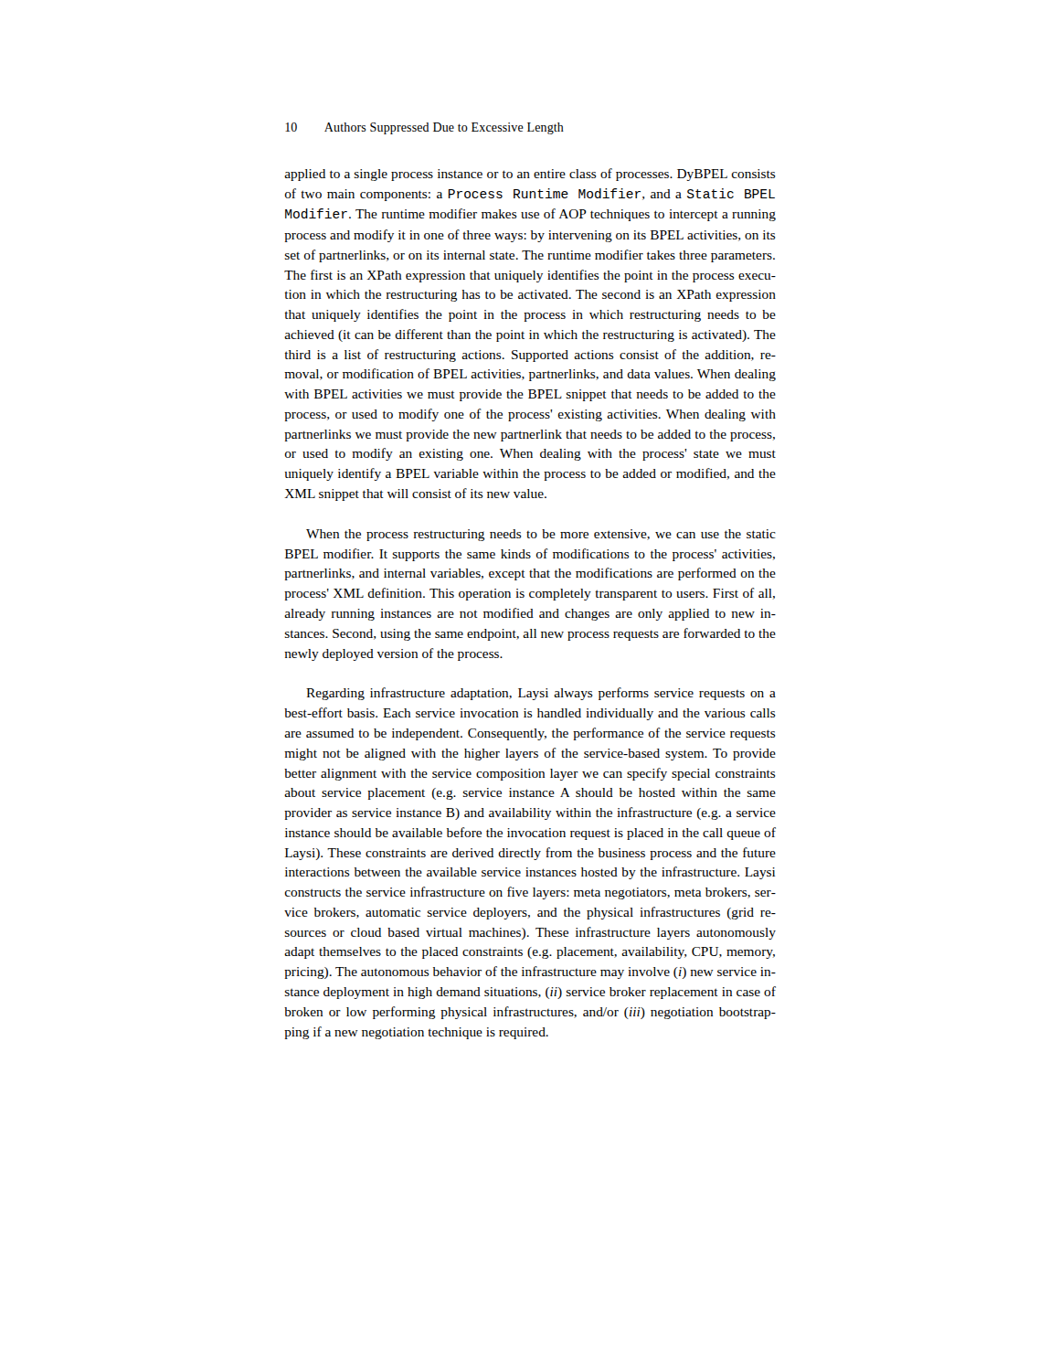10 Authors Suppressed Due to Excessive Length
applied to a single process instance or to an entire class of processes. DyBPEL consists of two main components: a Process Runtime Modifier, and a Static BPEL Modifier. The runtime modifier makes use of AOP techniques to intercept a running process and modify it in one of three ways: by intervening on its BPEL activities, on its set of partnerlinks, or on its internal state. The runtime modifier takes three parameters. The first is an XPath expression that uniquely identifies the point in the process execution in which the restructuring has to be activated. The second is an XPath expression that uniquely identifies the point in the process in which restructuring needs to be achieved (it can be different than the point in which the restructuring is activated). The third is a list of restructuring actions. Supported actions consist of the addition, removal, or modification of BPEL activities, partnerlinks, and data values. When dealing with BPEL activities we must provide the BPEL snippet that needs to be added to the process, or used to modify one of the process' existing activities. When dealing with partnerlinks we must provide the new partnerlink that needs to be added to the process, or used to modify an existing one. When dealing with the process' state we must uniquely identify a BPEL variable within the process to be added or modified, and the XML snippet that will consist of its new value.
When the process restructuring needs to be more extensive, we can use the static BPEL modifier. It supports the same kinds of modifications to the process' activities, partnerlinks, and internal variables, except that the modifications are performed on the process' XML definition. This operation is completely transparent to users. First of all, already running instances are not modified and changes are only applied to new instances. Second, using the same endpoint, all new process requests are forwarded to the newly deployed version of the process.
Regarding infrastructure adaptation, Laysi always performs service requests on a best-effort basis. Each service invocation is handled individually and the various calls are assumed to be independent. Consequently, the performance of the service requests might not be aligned with the higher layers of the service-based system. To provide better alignment with the service composition layer we can specify special constraints about service placement (e.g. service instance A should be hosted within the same provider as service instance B) and availability within the infrastructure (e.g. a service instance should be available before the invocation request is placed in the call queue of Laysi). These constraints are derived directly from the business process and the future interactions between the available service instances hosted by the infrastructure. Laysi constructs the service infrastructure on five layers: meta negotiators, meta brokers, service brokers, automatic service deployers, and the physical infrastructures (grid resources or cloud based virtual machines). These infrastructure layers autonomously adapt themselves to the placed constraints (e.g. placement, availability, CPU, memory, pricing). The autonomous behavior of the infrastructure may involve (i) new service instance deployment in high demand situations, (ii) service broker replacement in case of broken or low performing physical infrastructures, and/or (iii) negotiation bootstrapping if a new negotiation technique is required.